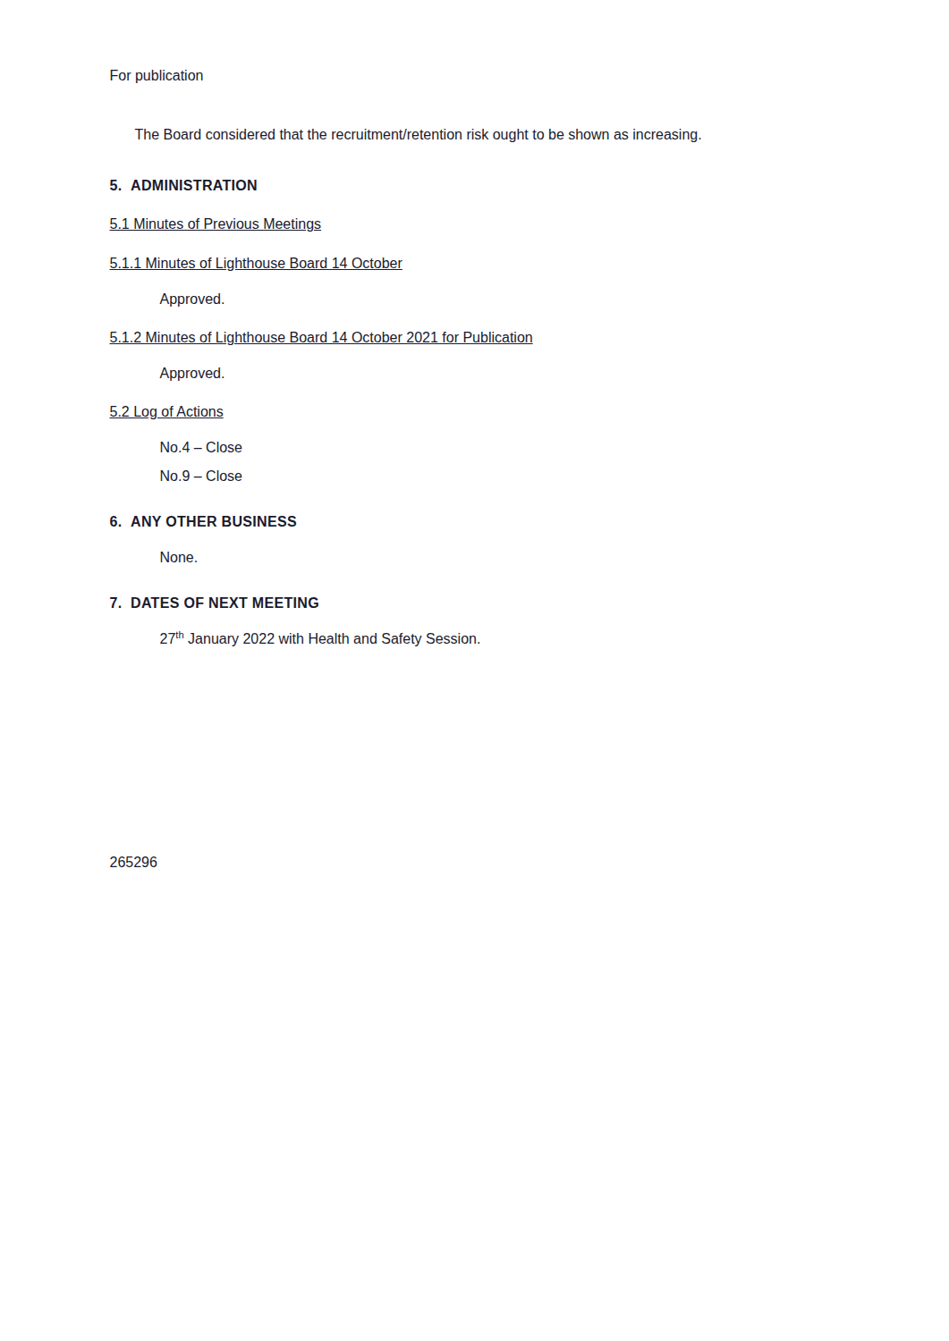For publication
The Board considered that the recruitment/retention risk ought to be shown as increasing.
5. ADMINISTRATION
5.1 Minutes of Previous Meetings
5.1.1 Minutes of Lighthouse Board 14 October
Approved.
5.1.2 Minutes of Lighthouse Board 14 October 2021 for Publication
Approved.
5.2 Log of Actions
No.4 – Close
No.9 – Close
6. ANY OTHER BUSINESS
None.
7. DATES OF NEXT MEETING
27th January 2022 with Health and Safety Session.
265296